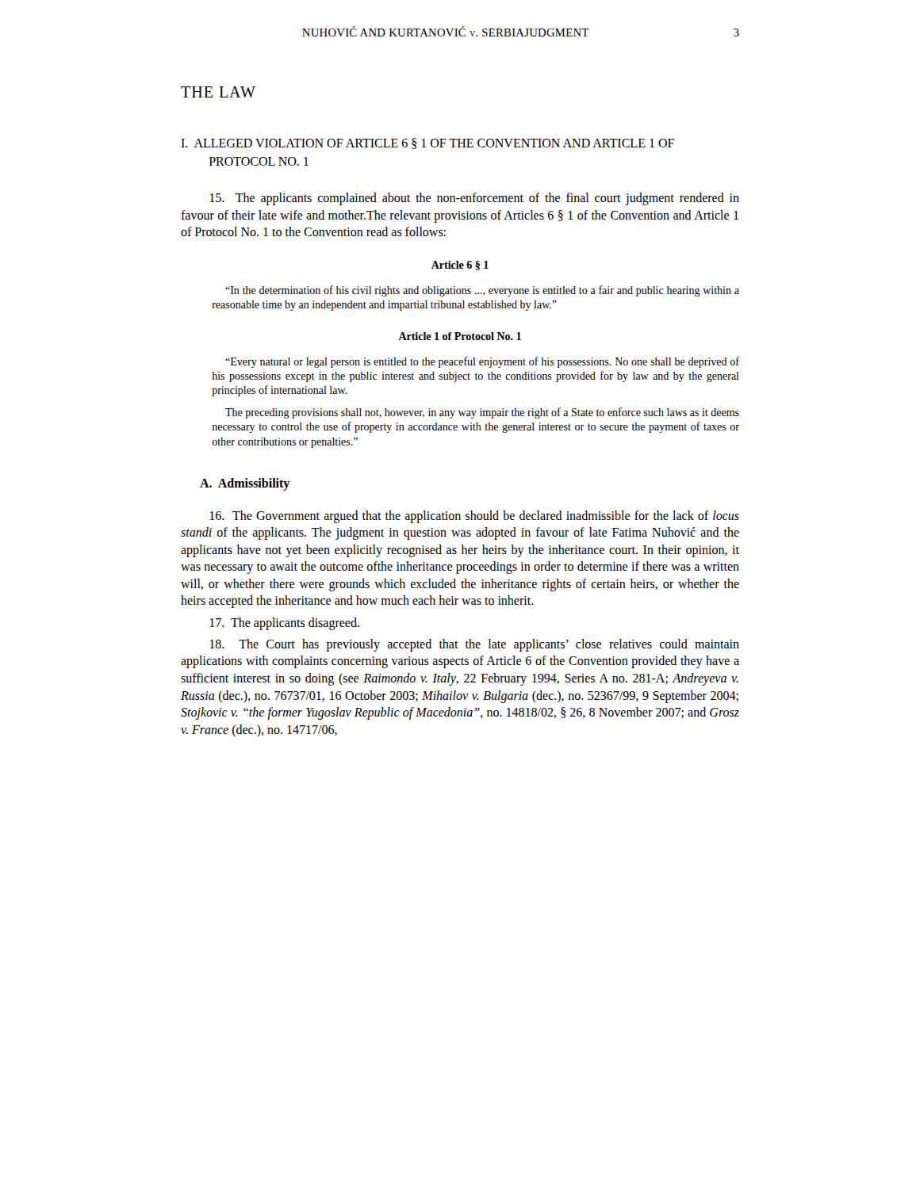NUHOVIĆ AND KURTANOVIĆ v. SERBIAJUDGMENT 3
THE LAW
I. ALLEGED VIOLATION OF ARTICLE 6 § 1 OF THE CONVENTION AND ARTICLE 1 OF PROTOCOL No. 1
15. The applicants complained about the non-enforcement of the final court judgment rendered in favour of their late wife and mother.The relevant provisions of Articles 6 § 1 of the Convention and Article 1 of Protocol No. 1 to the Convention read as follows:
Article 6 § 1
“In the determination of his civil rights and obligations ..., everyone is entitled to a fair and public hearing within a reasonable time by an independent and impartial tribunal established by law.”
Article 1 of Protocol No. 1
“Every natural or legal person is entitled to the peaceful enjoyment of his possessions. No one shall be deprived of his possessions except in the public interest and subject to the conditions provided for by law and by the general principles of international law.
The preceding provisions shall not, however, in any way impair the right of a State to enforce such laws as it deems necessary to control the use of property in accordance with the general interest or to secure the payment of taxes or other contributions or penalties.”
A. Admissibility
16. The Government argued that the application should be declared inadmissible for the lack of locus standi of the applicants. The judgment in question was adopted in favour of late Fatima Nuhović and the applicants have not yet been explicitly recognised as her heirs by the inheritance court. In their opinion, it was necessary to await the outcome ofthe inheritance proceedings in order to determine if there was a written will, or whether there were grounds which excluded the inheritance rights of certain heirs, or whether the heirs accepted the inheritance and how much each heir was to inherit.
17. The applicants disagreed.
18. The Court has previously accepted that the late applicants’ close relatives could maintain applications with complaints concerning various aspects of Article 6 of the Convention provided they have a sufficient interest in so doing (see Raimondo v. Italy, 22 February 1994, Series A no. 281-A; Andreyeva v. Russia (dec.), no. 76737/01, 16 October 2003; Mihailov v. Bulgaria (dec.), no. 52367/99, 9 September 2004; Stojkovic v. “the former Yugoslav Republic of Macedonia”, no. 14818/02, § 26, 8 November 2007; and Grosz v. France (dec.), no. 14717/06,